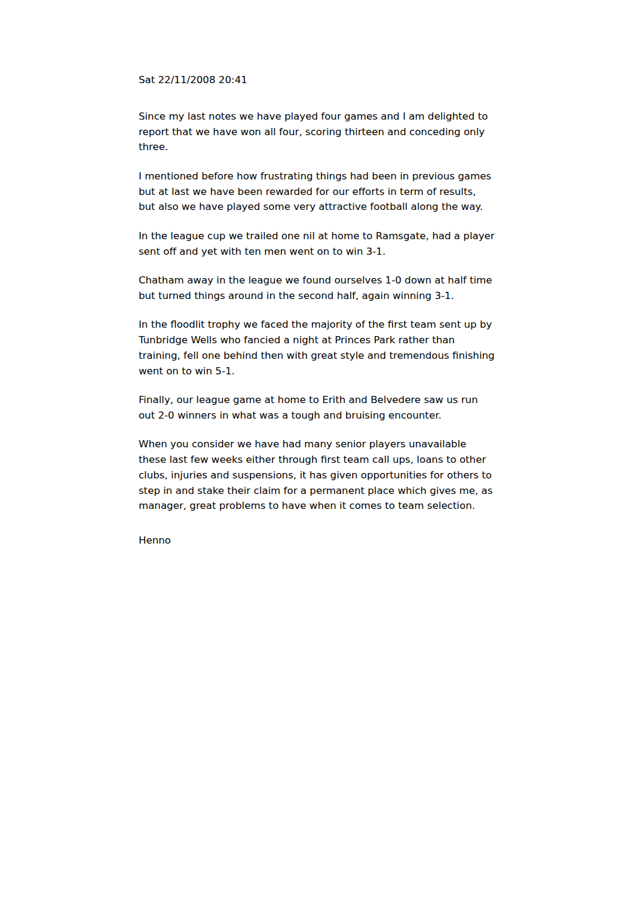Sat 22/11/2008 20:41
Since my last notes we have played four games and I am delighted to report that we have won all four, scoring thirteen and conceding only three.
I mentioned before how frustrating things had been in previous games but at last we have been rewarded for our efforts in term of results, but also we have played some very attractive football along the way.
In the league cup we trailed one nil at home to Ramsgate, had a player sent off and yet with ten men went on to win 3-1.
Chatham away in the league we found ourselves 1-0 down at half time but turned things around in the second half, again winning 3-1.
In the floodlit trophy we faced the majority of the first team sent up by Tunbridge Wells who fancied a night at Princes Park rather than training, fell one behind then with great style and tremendous finishing went on to win 5-1.
Finally, our league game at home to Erith and Belvedere saw us run out 2-0 winners in what was a tough and bruising encounter.
When you consider we have had many senior players unavailable these last few weeks either through first team call ups, loans to other clubs, injuries and suspensions, it has given opportunities for others to step in and stake their claim for a permanent place which gives me, as manager, great problems to have when it comes to team selection.
Henno